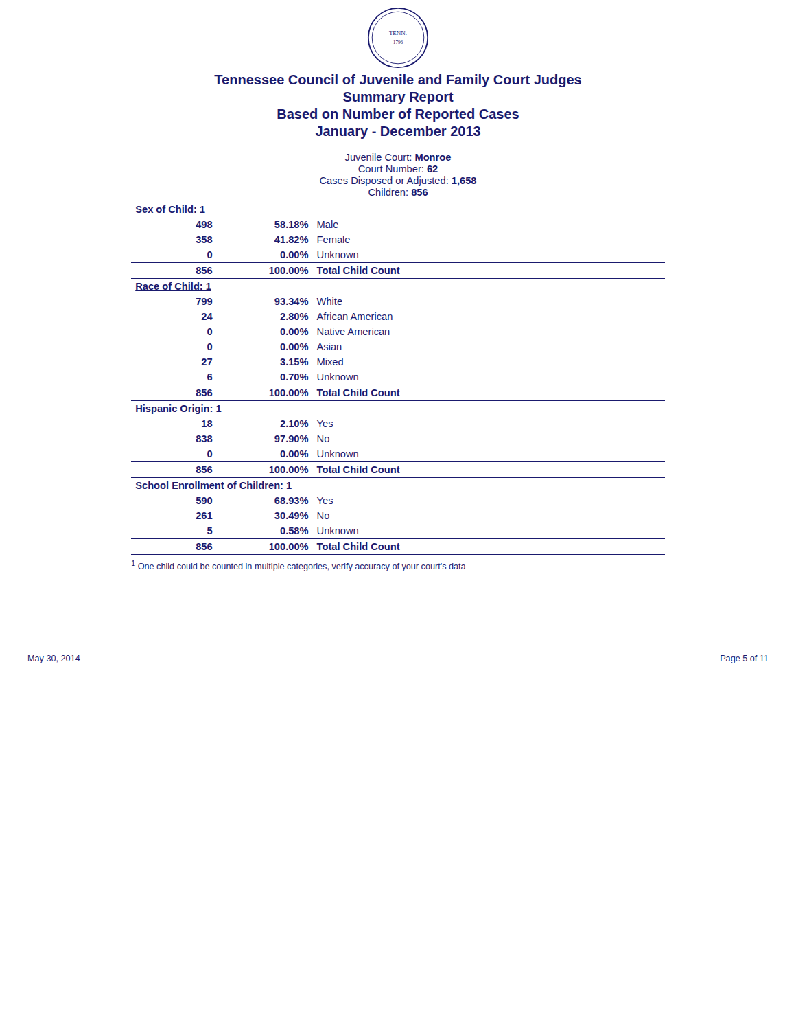Tennessee Council of Juvenile and Family Court Judges
Summary Report
Based on Number of Reported Cases
January - December 2013
Juvenile Court: Monroe
Court Number: 62
Cases Disposed or Adjusted: 1,658
Children: 856
| Sex of Child: 1 |
| 498 | 58.18% | Male |
| 358 | 41.82% | Female |
| 0 | 0.00% | Unknown |
| 856 | 100.00% | Total Child Count |
| Race of Child: 1 |
| 799 | 93.34% | White |
| 24 | 2.80% | African American |
| 0 | 0.00% | Native American |
| 0 | 0.00% | Asian |
| 27 | 3.15% | Mixed |
| 6 | 0.70% | Unknown |
| 856 | 100.00% | Total Child Count |
| Hispanic Origin: 1 |
| 18 | 2.10% | Yes |
| 838 | 97.90% | No |
| 0 | 0.00% | Unknown |
| 856 | 100.00% | Total Child Count |
| School Enrollment of Children: 1 |
| 590 | 68.93% | Yes |
| 261 | 30.49% | No |
| 5 | 0.58% | Unknown |
| 856 | 100.00% | Total Child Count |
1 One child could be counted in multiple categories, verify accuracy of your court's data
May 30, 2014
Page 5 of 11